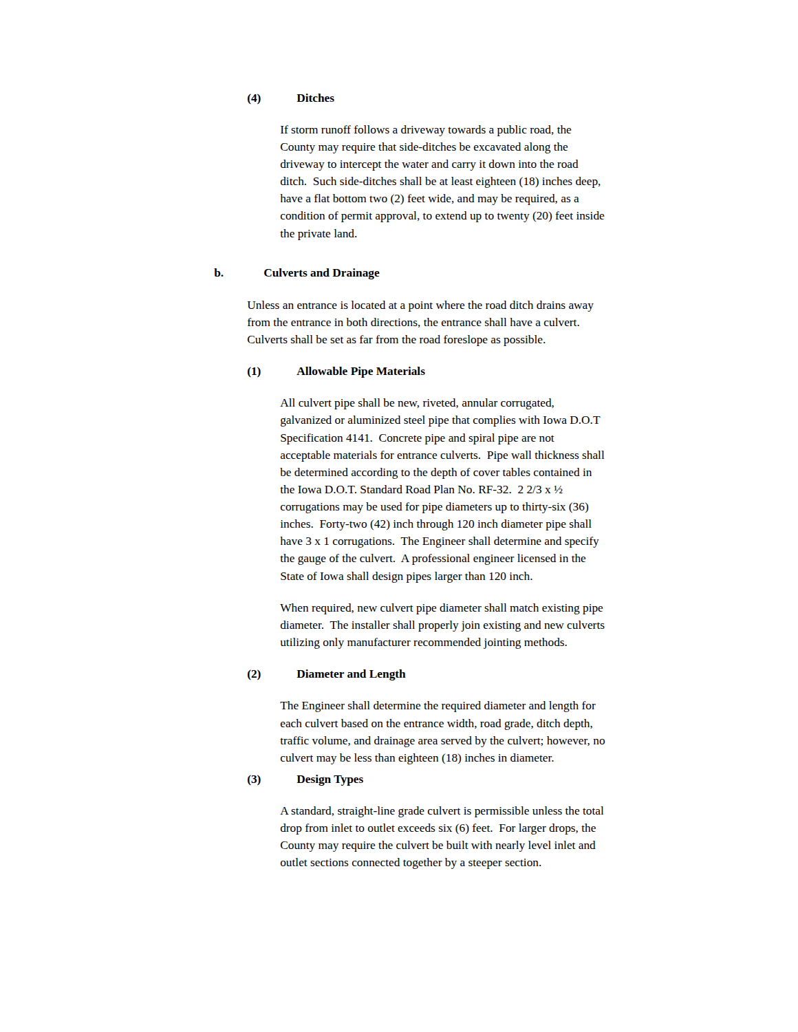(4) Ditches
If storm runoff follows a driveway towards a public road, the County may require that side-ditches be excavated along the driveway to intercept the water and carry it down into the road ditch. Such side-ditches shall be at least eighteen (18) inches deep, have a flat bottom two (2) feet wide, and may be required, as a condition of permit approval, to extend up to twenty (20) feet inside the private land.
b. Culverts and Drainage
Unless an entrance is located at a point where the road ditch drains away from the entrance in both directions, the entrance shall have a culvert. Culverts shall be set as far from the road foreslope as possible.
(1) Allowable Pipe Materials
All culvert pipe shall be new, riveted, annular corrugated, galvanized or aluminized steel pipe that complies with Iowa D.O.T Specification 4141. Concrete pipe and spiral pipe are not acceptable materials for entrance culverts. Pipe wall thickness shall be determined according to the depth of cover tables contained in the Iowa D.O.T. Standard Road Plan No. RF-32. 2 2/3 x ½ corrugations may be used for pipe diameters up to thirty-six (36) inches. Forty-two (42) inch through 120 inch diameter pipe shall have 3 x 1 corrugations. The Engineer shall determine and specify the gauge of the culvert. A professional engineer licensed in the State of Iowa shall design pipes larger than 120 inch.
When required, new culvert pipe diameter shall match existing pipe diameter. The installer shall properly join existing and new culverts utilizing only manufacturer recommended jointing methods.
(2) Diameter and Length
The Engineer shall determine the required diameter and length for each culvert based on the entrance width, road grade, ditch depth, traffic volume, and drainage area served by the culvert; however, no culvert may be less than eighteen (18) inches in diameter.
(3) Design Types
A standard, straight-line grade culvert is permissible unless the total drop from inlet to outlet exceeds six (6) feet. For larger drops, the County may require the culvert be built with nearly level inlet and outlet sections connected together by a steeper section.